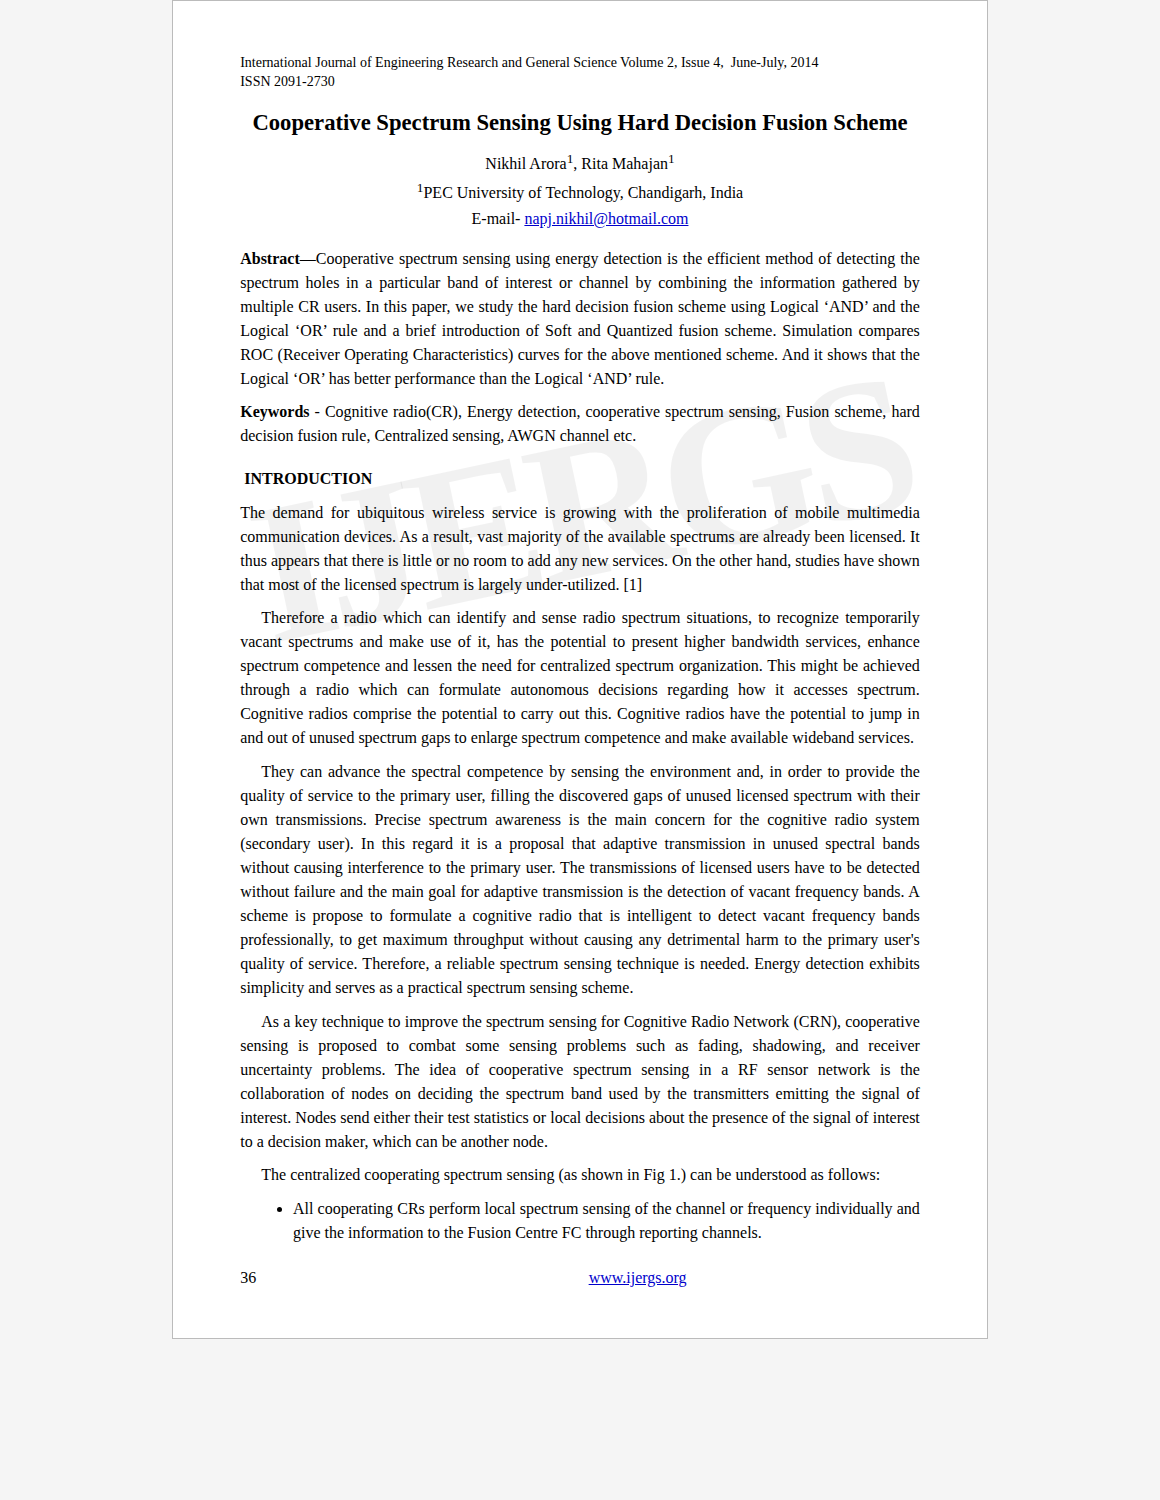IJERGS
International Journal of Engineering Research and General Science Volume 2, Issue 4, June-July, 2014
ISSN 2091-2730
Cooperative Spectrum Sensing Using Hard Decision Fusion Scheme
Nikhil Arora1, Rita Mahajan1
1PEC University of Technology, Chandigarh, India
E-mail- napj.nikhil@hotmail.com
Abstract—Cooperative spectrum sensing using energy detection is the efficient method of detecting the spectrum holes in a particular band of interest or channel by combining the information gathered by multiple CR users. In this paper, we study the hard decision fusion scheme using Logical ‘AND’ and the Logical ‘OR’ rule and a brief introduction of Soft and Quantized fusion scheme. Simulation compares ROC (Receiver Operating Characteristics) curves for the above mentioned scheme. And it shows that the Logical ‘OR’ has better performance than the Logical ‘AND’ rule.
Keywords - Cognitive radio(CR), Energy detection, cooperative spectrum sensing, Fusion scheme, hard decision fusion rule, Centralized sensing, AWGN channel etc.
INTRODUCTION
The demand for ubiquitous wireless service is growing with the proliferation of mobile multimedia communication devices. As a result, vast majority of the available spectrums are already been licensed. It thus appears that there is little or no room to add any new services. On the other hand, studies have shown that most of the licensed spectrum is largely under-utilized. [1]
Therefore a radio which can identify and sense radio spectrum situations, to recognize temporarily vacant spectrums and make use of it, has the potential to present higher bandwidth services, enhance spectrum competence and lessen the need for centralized spectrum organization. This might be achieved through a radio which can formulate autonomous decisions regarding how it accesses spectrum. Cognitive radios comprise the potential to carry out this. Cognitive radios have the potential to jump in and out of unused spectrum gaps to enlarge spectrum competence and make available wideband services.
They can advance the spectral competence by sensing the environment and, in order to provide the quality of service to the primary user, filling the discovered gaps of unused licensed spectrum with their own transmissions. Precise spectrum awareness is the main concern for the cognitive radio system (secondary user). In this regard it is a proposal that adaptive transmission in unused spectral bands without causing interference to the primary user. The transmissions of licensed users have to be detected without failure and the main goal for adaptive transmission is the detection of vacant frequency bands. A scheme is propose to formulate a cognitive radio that is intelligent to detect vacant frequency bands professionally, to get maximum throughput without causing any detrimental harm to the primary user's quality of service. Therefore, a reliable spectrum sensing technique is needed. Energy detection exhibits simplicity and serves as a practical spectrum sensing scheme.
As a key technique to improve the spectrum sensing for Cognitive Radio Network (CRN), cooperative sensing is proposed to combat some sensing problems such as fading, shadowing, and receiver uncertainty problems. The idea of cooperative spectrum sensing in a RF sensor network is the collaboration of nodes on deciding the spectrum band used by the transmitters emitting the signal of interest. Nodes send either their test statistics or local decisions about the presence of the signal of interest to a decision maker, which can be another node.
The centralized cooperating spectrum sensing (as shown in Fig 1.) can be understood as follows:
All cooperating CRs perform local spectrum sensing of the channel or frequency individually and give the information to the Fusion Centre FC through reporting channels.
36
www.ijergs.org